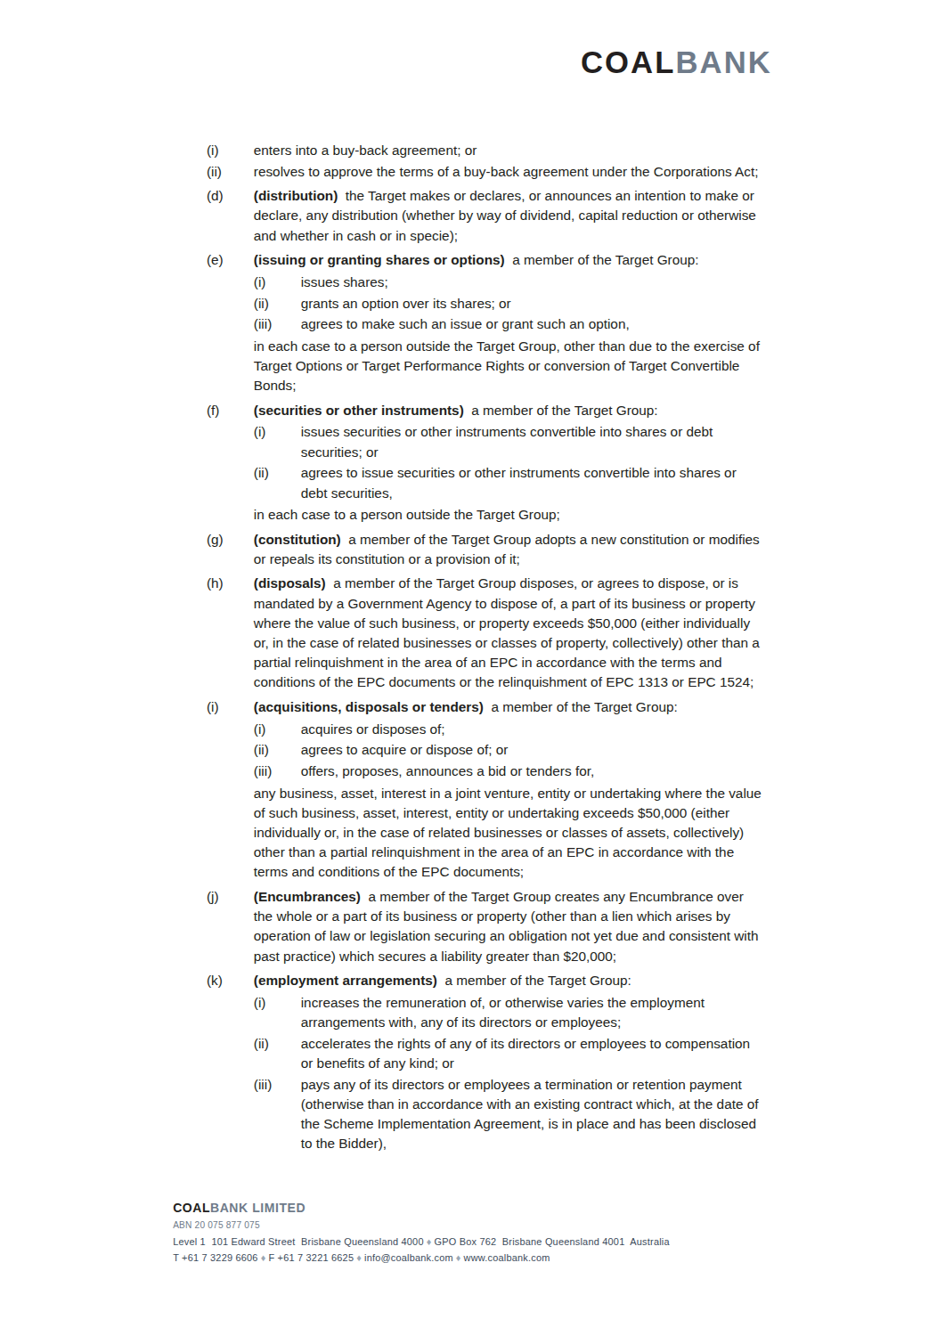COAL BANK
(i) enters into a buy-back agreement; or
(ii) resolves to approve the terms of a buy-back agreement under the Corporations Act;
(d) (distribution) the Target makes or declares, or announces an intention to make or declare, any distribution (whether by way of dividend, capital reduction or otherwise and whether in cash or in specie);
(e) (issuing or granting shares or options) a member of the Target Group:
(i) issues shares;
(ii) grants an option over its shares; or
(iii) agrees to make such an issue or grant such an option,
in each case to a person outside the Target Group, other than due to the exercise of Target Options or Target Performance Rights or conversion of Target Convertible Bonds;
(f) (securities or other instruments) a member of the Target Group:
(i) issues securities or other instruments convertible into shares or debt securities; or
(ii) agrees to issue securities or other instruments convertible into shares or debt securities,
in each case to a person outside the Target Group;
(g) (constitution) a member of the Target Group adopts a new constitution or modifies or repeals its constitution or a provision of it;
(h) (disposals) a member of the Target Group disposes, or agrees to dispose, or is mandated by a Government Agency to dispose of, a part of its business or property where the value of such business, or property exceeds $50,000 (either individually or, in the case of related businesses or classes of property, collectively) other than a partial relinquishment in the area of an EPC in accordance with the terms and conditions of the EPC documents or the relinquishment of EPC 1313 or EPC 1524;
(i) (acquisitions, disposals or tenders) a member of the Target Group:
(i) acquires or disposes of;
(ii) agrees to acquire or dispose of; or
(iii) offers, proposes, announces a bid or tenders for,
any business, asset, interest in a joint venture, entity or undertaking where the value of such business, asset, interest, entity or undertaking exceeds $50,000 (either individually or, in the case of related businesses or classes of assets, collectively) other than a partial relinquishment in the area of an EPC in accordance with the terms and conditions of the EPC documents;
(j) (Encumbrances) a member of the Target Group creates any Encumbrance over the whole or a part of its business or property (other than a lien which arises by operation of law or legislation securing an obligation not yet due and consistent with past practice) which secures a liability greater than $20,000;
(k) (employment arrangements) a member of the Target Group:
(i) increases the remuneration of, or otherwise varies the employment arrangements with, any of its directors or employees;
(ii) accelerates the rights of any of its directors or employees to compensation or benefits of any kind; or
(iii) pays any of its directors or employees a termination or retention payment (otherwise than in accordance with an existing contract which, at the date of the Scheme Implementation Agreement, is in place and has been disclosed to the Bidder),
COALBANK LIMITED
ABN 20 075 877 075
Level 1 101 Edward Street Brisbane Queensland 4000♦GPO Box 762 Brisbane Queensland 4001 Australia
T +61 7 3229 6606♦F +61 7 3221 6625♦info@coalbank.com♦www.coalbank.com